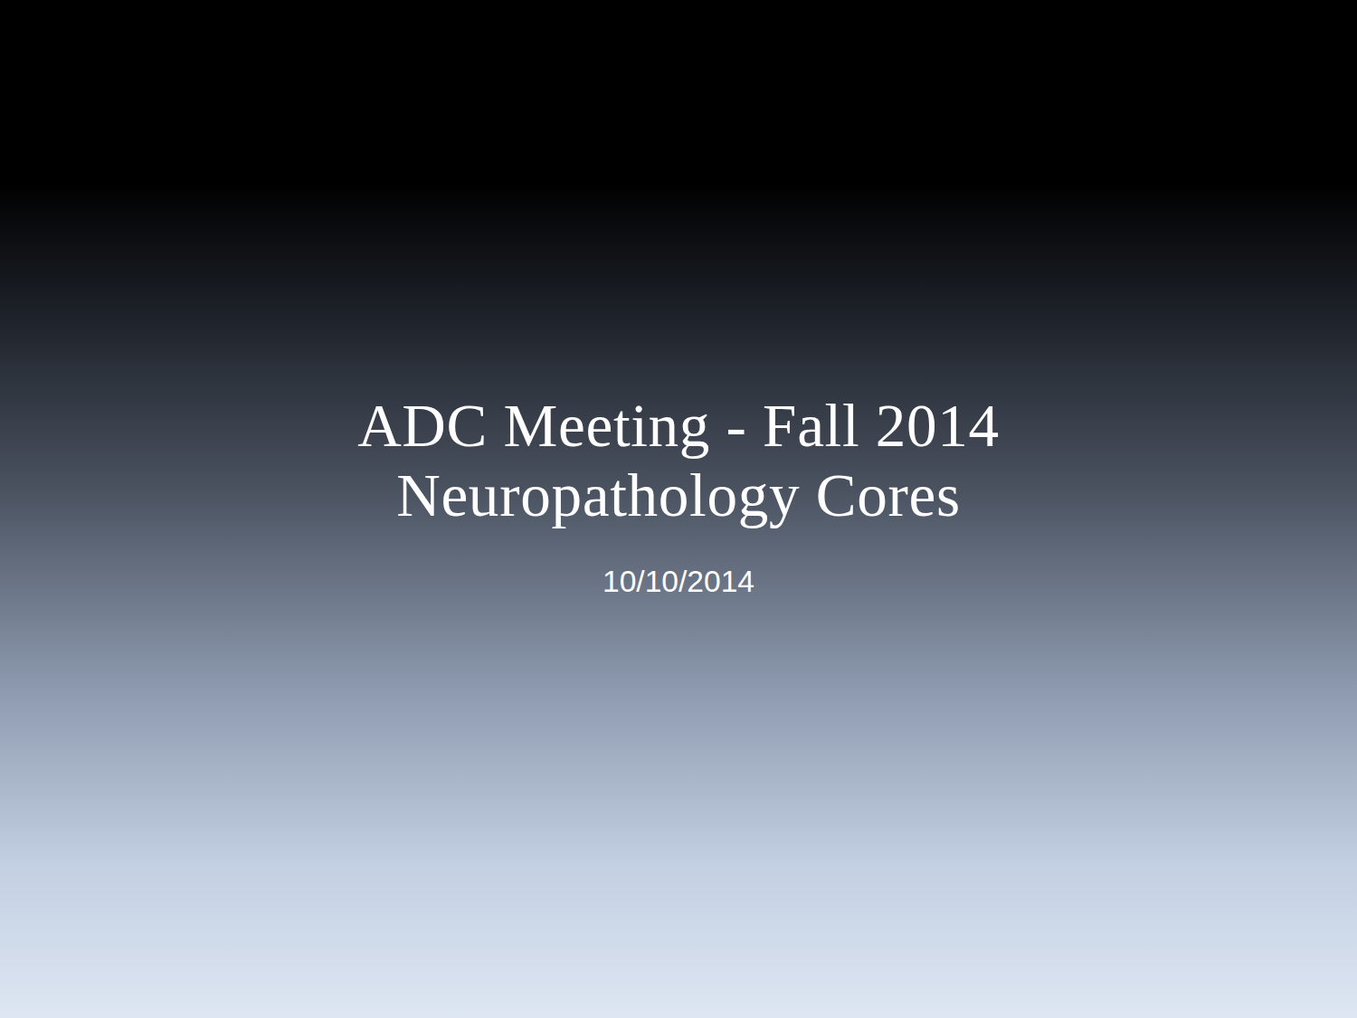ADC Meeting - Fall 2014
Neuropathology Cores
10/10/2014